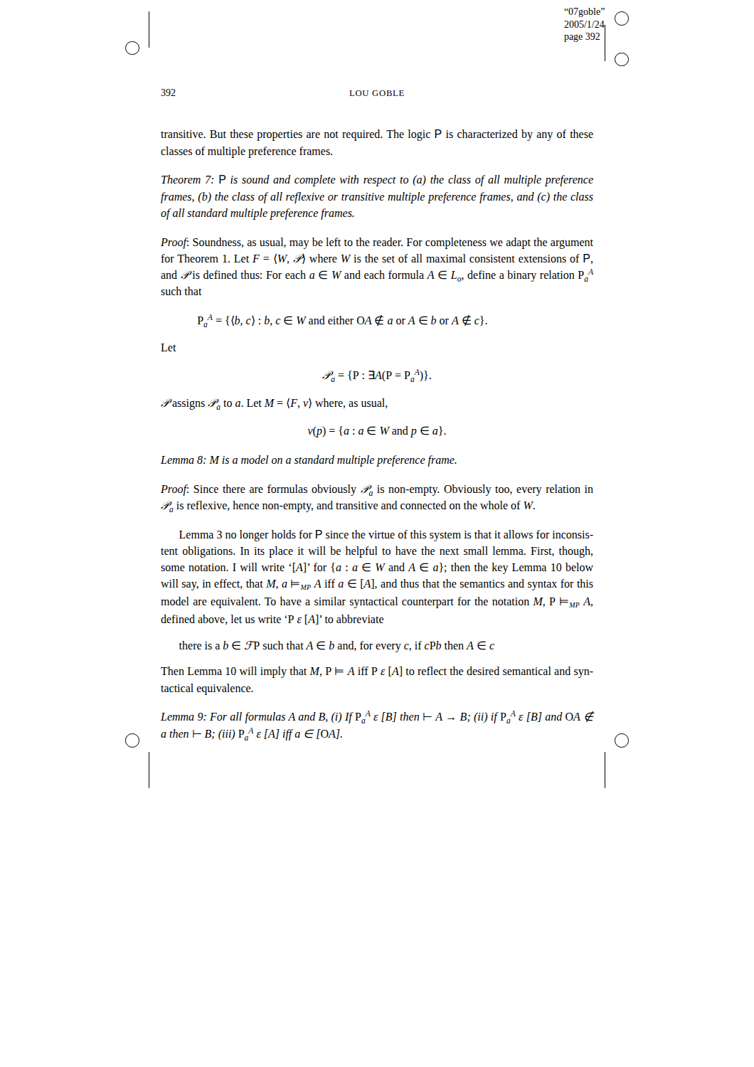“07goble”
2005/1/24
page 392
392
Lou Goble
transitive. But these properties are not required. The logic P is characterized by any of these classes of multiple preference frames.
Theorem 7: P is sound and complete with respect to (a) the class of all multiple preference frames, (b) the class of all reflexive or transitive multiple preference frames, and (c) the class of all standard multiple preference frames.
Proof: Soundness, as usual, may be left to the reader. For completeness we adapt the argument for Theorem 1. Let F = ⟨W, 𝒫⟩ where W is the set of all maximal consistent extensions of P, and 𝒫 is defined thus: For each a ∈ W and each formula A ∈ Lo, define a binary relation PaA such that
PaA = {⟨b, c⟩ : b, c ∈ W and either OA ∉ a or A ∈ b or A ∉ c}.
Let
𝒫a = {P : ∃A(P = PaA)}.
𝒫 assigns 𝒫a to a. Let M = ⟨F, v⟩ where, as usual,
v(p) = {a : a ∈ W and p ∈ a}.
Lemma 8: M is a model on a standard multiple preference frame.
Proof: Since there are formulas obviously 𝒫a is non-empty. Obviously too, every relation in 𝒫a is reflexive, hence non-empty, and transitive and connected on the whole of W.
Lemma 3 no longer holds for P since the virtue of this system is that it allows for inconsistent obligations. In its place it will be helpful to have the next small lemma. First, though, some notation. I will write ‘[A]’ for {a : a ∈ W and A ∈ a}; then the key Lemma 10 below will say, in effect, that M, a ⊨MP A iff a ∈ [A], and thus that the semantics and syntax for this model are equivalent. To have a similar syntactical counterpart for the notation M, P ⊨MP A, defined above, let us write ‘P ε [A]’ to abbreviate
there is a b ∈ ℱP such that A ∈ b and, for every c, if cPb then A ∈ c
Then Lemma 10 will imply that M, P ⊨ A iff P ε [A] to reflect the desired semantical and syntactical equivalence.
Lemma 9: For all formulas A and B, (i) If PaA ε [B] then ⊢ A → B; (ii) if PaA ε [B] and OA ∉ a then ⊢ B; (iii) PaA ε [A] iff a ∈ [OA].